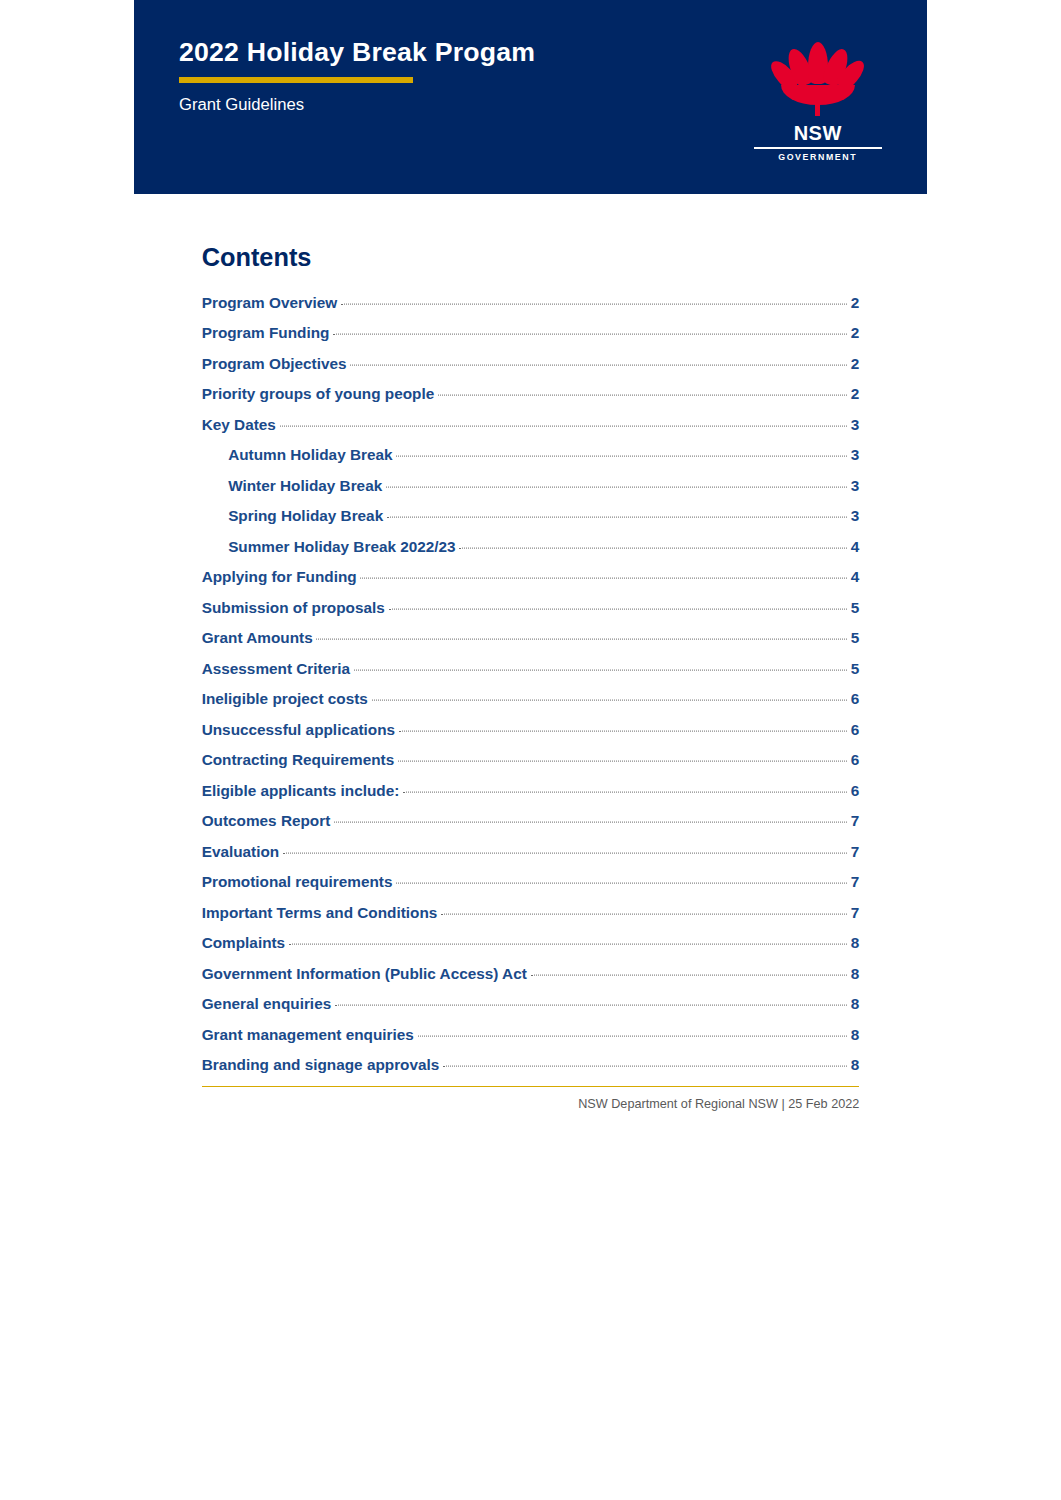2022 Holiday Break Progam
Grant Guidelines
NSW
GOVERNMENT
Contents
Program Overview 2
Program Funding 2
Program Objectives 2
Priority groups of young people 2
Key Dates 3
Autumn Holiday Break 3
Winter Holiday Break 3
Spring Holiday Break 3
Summer Holiday Break 2022/23 4
Applying for Funding 4
Submission of proposals 5
Grant Amounts 5
Assessment Criteria 5
Ineligible project costs 6
Unsuccessful applications 6
Contracting Requirements 6
Eligible applicants include: 6
Outcomes Report 7
Evaluation 7
Promotional requirements 7
Important Terms and Conditions 7
Complaints 8
Government Information (Public Access) Act 8
General enquiries 8
Grant management enquiries 8
Branding and signage approvals 8
NSW Department of Regional NSW | 25 Feb 2022